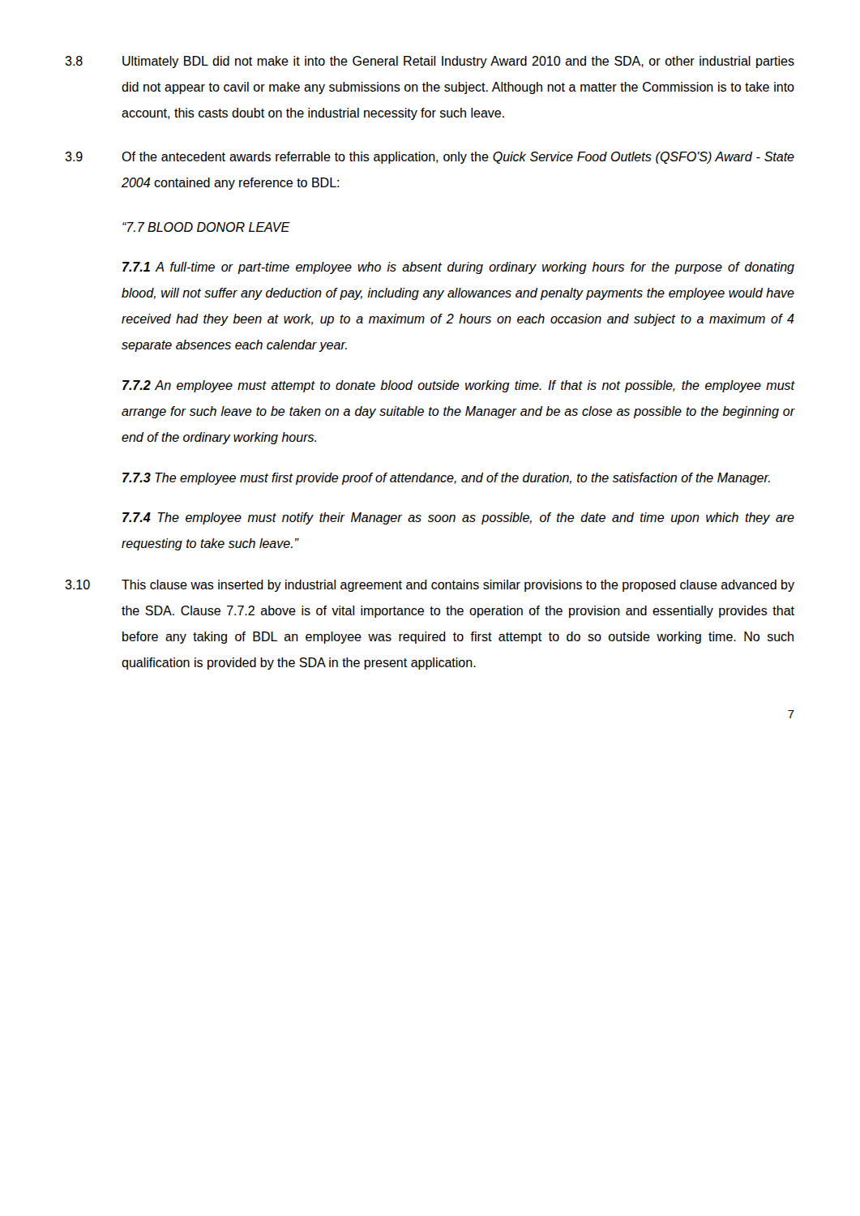3.8
Ultimately BDL did not make it into the General Retail Industry Award 2010 and the SDA, or other industrial parties did not appear to cavil or make any submissions on the subject. Although not a matter the Commission is to take into account, this casts doubt on the industrial necessity for such leave.
3.9
Of the antecedent awards referrable to this application, only the Quick Service Food Outlets (QSFO'S) Award - State 2004 contained any reference to BDL:
“7.7 BLOOD DONOR LEAVE
7.7.1 A full-time or part-time employee who is absent during ordinary working hours for the purpose of donating blood, will not suffer any deduction of pay, including any allowances and penalty payments the employee would have received had they been at work, up to a maximum of 2 hours on each occasion and subject to a maximum of 4 separate absences each calendar year.
7.7.2 An employee must attempt to donate blood outside working time. If that is not possible, the employee must arrange for such leave to be taken on a day suitable to the Manager and be as close as possible to the beginning or end of the ordinary working hours.
7.7.3 The employee must first provide proof of attendance, and of the duration, to the satisfaction of the Manager.
7.7.4 The employee must notify their Manager as soon as possible, of the date and time upon which they are requesting to take such leave.”
3.10
This clause was inserted by industrial agreement and contains similar provisions to the proposed clause advanced by the SDA. Clause 7.7.2 above is of vital importance to the operation of the provision and essentially provides that before any taking of BDL an employee was required to first attempt to do so outside working time. No such qualification is provided by the SDA in the present application.
7